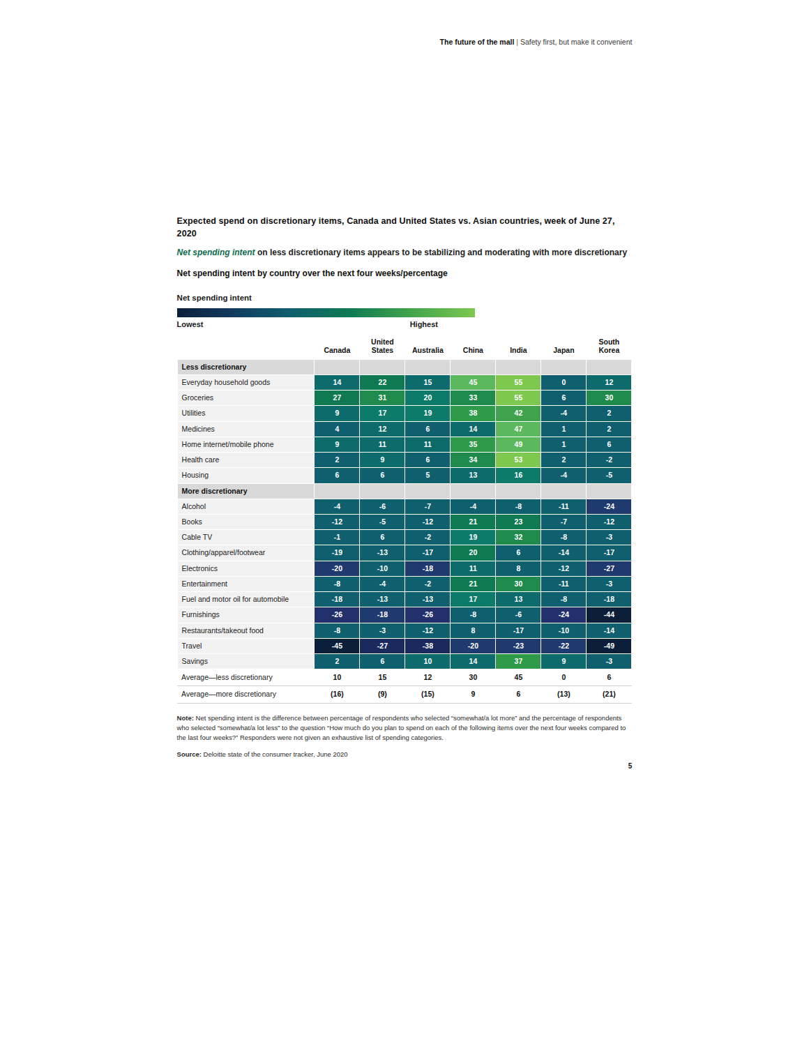The future of the mall | Safety first, but make it convenient
Expected spend on discretionary items, Canada and United States vs. Asian countries, week of June 27, 2020
Net spending intent on less discretionary items appears to be stabilizing and moderating with more discretionary
Net spending intent by country over the next four weeks/percentage
Net spending intent
Lowest Highest
| | Canada | United States | Australia | China | India | Japan | South Korea |
| --- | --- | --- | --- | --- | --- | --- | --- |
| Less discretionary | | | | | | | |
| Everyday household goods | 14 | 22 | 15 | 45 | 55 | 0 | 12 |
| Groceries | 27 | 31 | 20 | 33 | 55 | 6 | 30 |
| Utilities | 9 | 17 | 19 | 38 | 42 | -4 | 2 |
| Medicines | 4 | 12 | 6 | 14 | 47 | 1 | 2 |
| Home internet/mobile phone | 9 | 11 | 11 | 35 | 49 | 1 | 6 |
| Health care | 2 | 9 | 6 | 34 | 53 | 2 | -2 |
| Housing | 6 | 6 | 5 | 13 | 16 | -4 | -5 |
| More discretionary | | | | | | | |
| Alcohol | -4 | -6 | -7 | -4 | -8 | -11 | -24 |
| Books | -12 | -5 | -12 | 21 | 23 | -7 | -12 |
| Cable TV | -1 | 6 | -2 | 19 | 32 | -8 | -3 |
| Clothing/apparel/footwear | -19 | -13 | -17 | 20 | 6 | -14 | -17 |
| Electronics | -20 | -10 | -18 | 11 | 8 | -12 | -27 |
| Entertainment | -8 | -4 | -2 | 21 | 30 | -11 | -3 |
| Fuel and motor oil for automobile | -18 | -13 | -13 | 17 | 13 | -8 | -18 |
| Furnishings | -26 | -18 | -26 | -8 | -6 | -24 | -44 |
| Restaurants/takeout food | -8 | -3 | -12 | 8 | -17 | -10 | -14 |
| Travel | -45 | -27 | -38 | -20 | -23 | -22 | -49 |
| Savings | 2 | 6 | 10 | 14 | 37 | 9 | -3 |
| Average—less discretionary | 10 | 15 | 12 | 30 | 45 | 0 | 6 |
| Average—more discretionary | (16) | (9) | (15) | 9 | 6 | (13) | (21) |
Note: Net spending intent is the difference between percentage of respondents who selected “somewhat/a lot more” and the percentage of respondents who selected “somewhat/a lot less” to the question “How much do you plan to spend on each of the following items over the next four weeks compared to the last four weeks?” Responders were not given an exhaustive list of spending categories.
Source: Deloitte state of the consumer tracker, June 2020
5